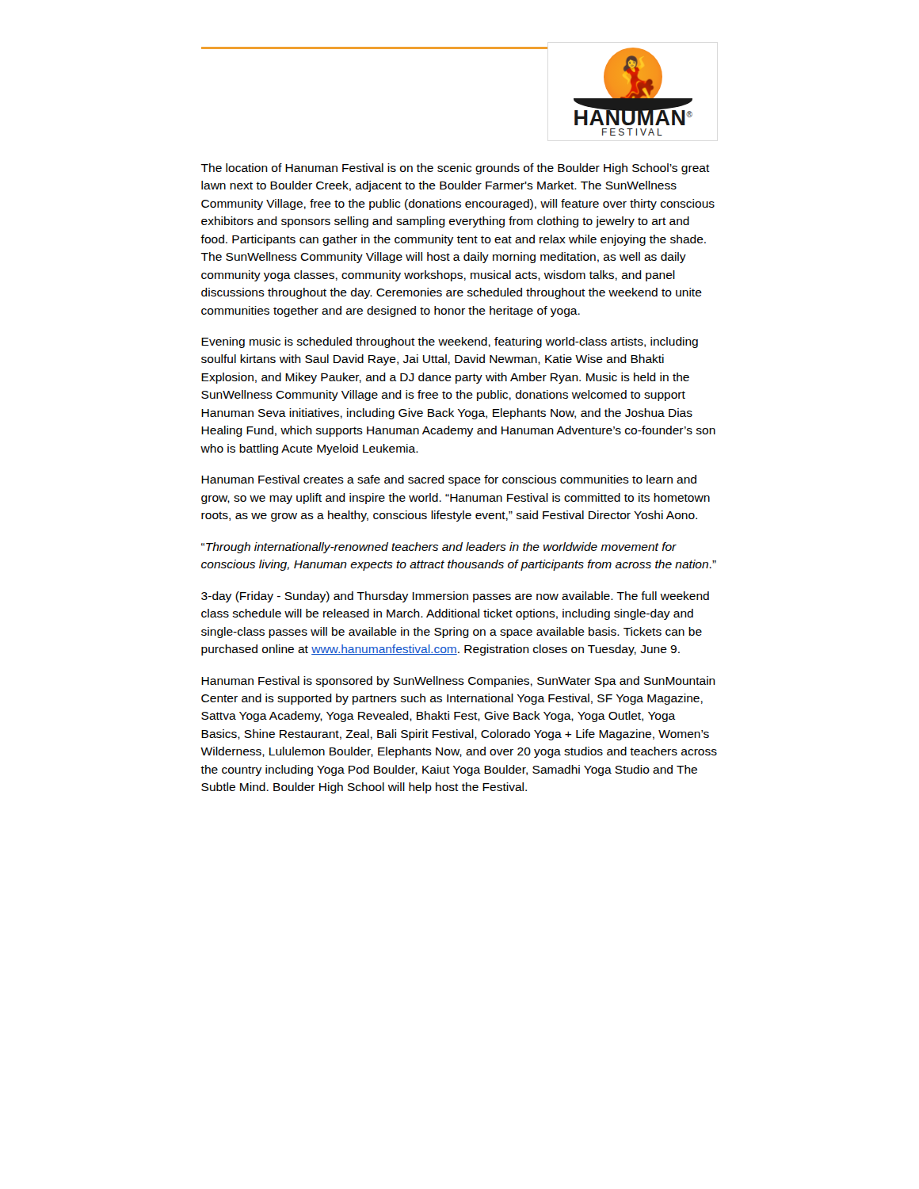💃
HANUMAN®
FESTIVAL
The location of Hanuman Festival is on the scenic grounds of the Boulder High School’s great lawn next to Boulder Creek, adjacent to the Boulder Farmer's Market. The SunWellness Community Village, free to the public (donations encouraged), will feature over thirty conscious exhibitors and sponsors selling and sampling everything from clothing to jewelry to art and food. Participants can gather in the community tent to eat and relax while enjoying the shade. The SunWellness Community Village will host a daily morning meditation, as well as daily community yoga classes, community workshops, musical acts, wisdom talks, and panel discussions throughout the day. Ceremonies are scheduled throughout the weekend to unite communities together and are designed to honor the heritage of yoga.
Evening music is scheduled throughout the weekend, featuring world-class artists, including soulful kirtans with Saul David Raye, Jai Uttal, David Newman, Katie Wise and Bhakti Explosion, and Mikey Pauker, and a DJ dance party with Amber Ryan. Music is held in the SunWellness Community Village and is free to the public, donations welcomed to support Hanuman Seva initiatives, including Give Back Yoga, Elephants Now, and the Joshua Dias Healing Fund, which supports Hanuman Academy and Hanuman Adventure’s co-founder’s son who is battling Acute Myeloid Leukemia.
Hanuman Festival creates a safe and sacred space for conscious communities to learn and grow, so we may uplift and inspire the world. “Hanuman Festival is committed to its hometown roots, as we grow as a healthy, conscious lifestyle event,” said Festival Director Yoshi Aono.
“Through internationally-renowned teachers and leaders in the worldwide movement for conscious living, Hanuman expects to attract thousands of participants from across the nation.”
3-day (Friday - Sunday) and Thursday Immersion passes are now available. The full weekend class schedule will be released in March. Additional ticket options, including single-day and single-class passes will be available in the Spring on a space available basis. Tickets can be purchased online at www.hanumanfestival.com. Registration closes on Tuesday, June 9.
Hanuman Festival is sponsored by SunWellness Companies, SunWater Spa and SunMountain Center and is supported by partners such as International Yoga Festival, SF Yoga Magazine, Sattva Yoga Academy, Yoga Revealed, Bhakti Fest, Give Back Yoga, Yoga Outlet, Yoga Basics, Shine Restaurant, Zeal, Bali Spirit Festival, Colorado Yoga + Life Magazine, Women’s Wilderness, Lululemon Boulder, Elephants Now, and over 20 yoga studios and teachers across the country including Yoga Pod Boulder, Kaiut Yoga Boulder, Samadhi Yoga Studio and The Subtle Mind. Boulder High School will help host the Festival.